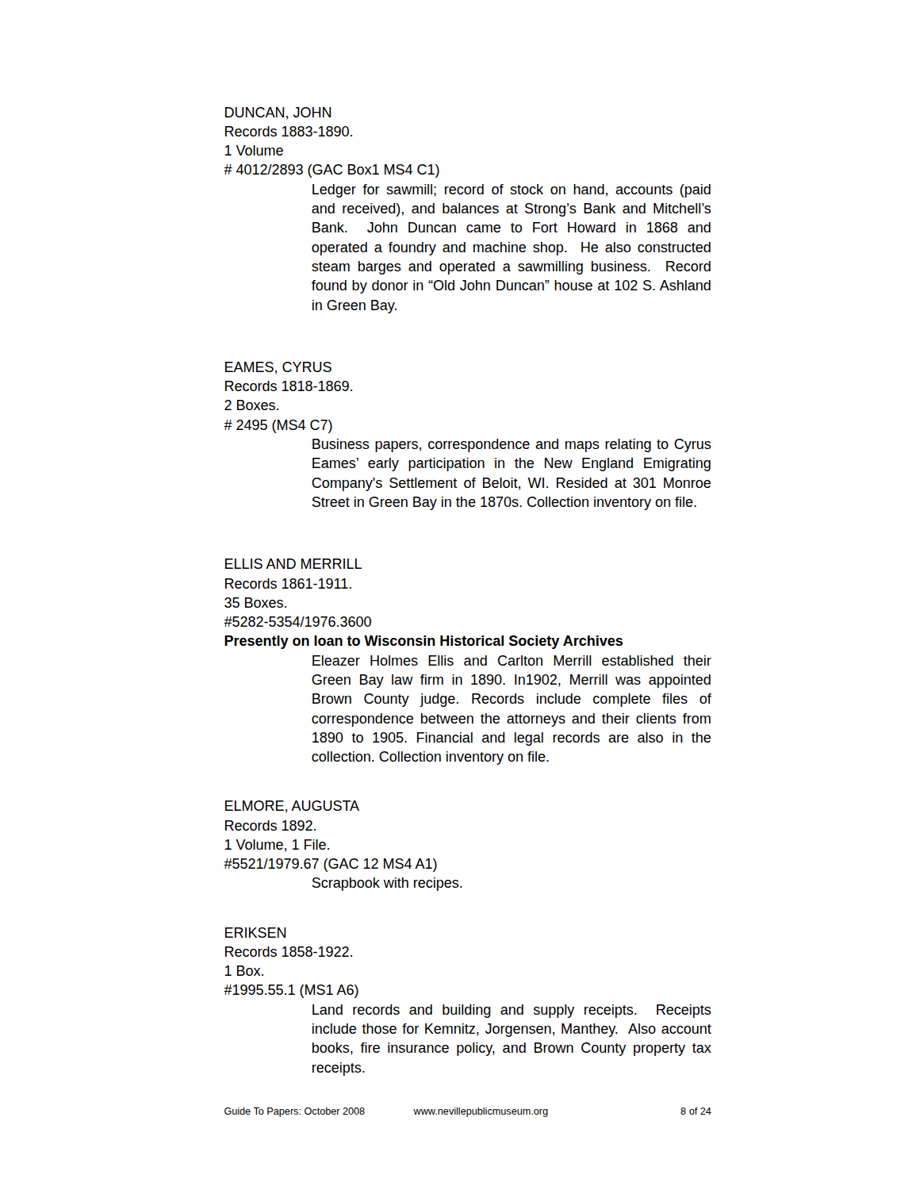DUNCAN, JOHN
Records 1883-1890.
1 Volume
# 4012/2893 (GAC Box1 MS4 C1)
Ledger for sawmill; record of stock on hand, accounts (paid and received), and balances at Strong’s Bank and Mitchell’s Bank. John Duncan came to Fort Howard in 1868 and operated a foundry and machine shop. He also constructed steam barges and operated a sawmilling business. Record found by donor in “Old John Duncan” house at 102 S. Ashland in Green Bay.
EAMES, CYRUS
Records 1818-1869.
2 Boxes.
# 2495 (MS4 C7)
Business papers, correspondence and maps relating to Cyrus Eames’ early participation in the New England Emigrating Company's Settlement of Beloit, WI. Resided at 301 Monroe Street in Green Bay in the 1870s. Collection inventory on file.
ELLIS AND MERRILL
Records 1861-1911.
35 Boxes.
#5282-5354/1976.3600
Presently on loan to Wisconsin Historical Society Archives
Eleazer Holmes Ellis and Carlton Merrill established their Green Bay law firm in 1890. In1902, Merrill was appointed Brown County judge. Records include complete files of correspondence between the attorneys and their clients from 1890 to 1905. Financial and legal records are also in the collection. Collection inventory on file.
ELMORE, AUGUSTA
Records 1892.
1 Volume, 1 File.
#5521/1979.67 (GAC 12 MS4 A1)
Scrapbook with recipes.
ERIKSEN
Records 1858-1922.
1 Box.
#1995.55.1 (MS1 A6)
Land records and building and supply receipts. Receipts include those for Kemnitz, Jorgensen, Manthey. Also account books, fire insurance policy, and Brown County property tax receipts.
Guide To Papers: October 2008 www.nevillepublicmuseum.org 8 of 24